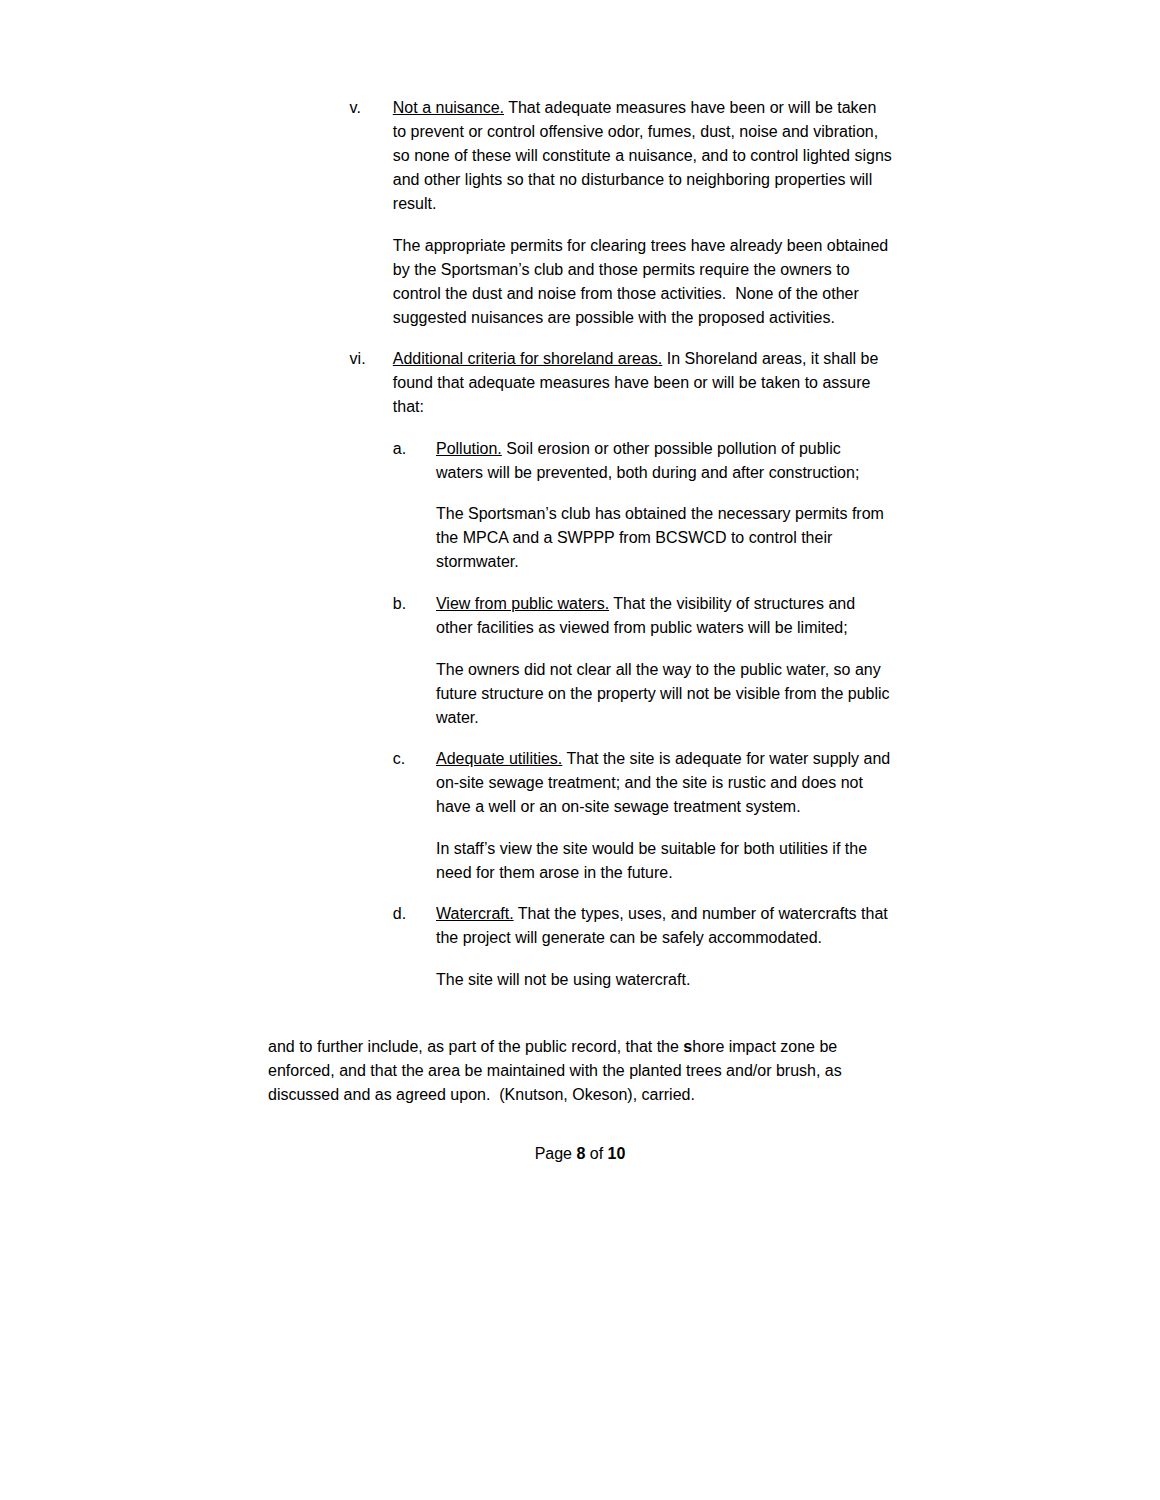v.
Not a nuisance. That adequate measures have been or will be taken to prevent or control offensive odor, fumes, dust, noise and vibration, so none of these will constitute a nuisance, and to control lighted signs and other lights so that no disturbance to neighboring properties will result.
The appropriate permits for clearing trees have already been obtained by the Sportsman’s club and those permits require the owners to control the dust and noise from those activities. None of the other suggested nuisances are possible with the proposed activities.
vi.
Additional criteria for shoreland areas. In Shoreland areas, it shall be found that adequate measures have been or will be taken to assure that:
a.
Pollution. Soil erosion or other possible pollution of public waters will be prevented, both during and after construction;
The Sportsman’s club has obtained the necessary permits from the MPCA and a SWPPP from BCSWCD to control their stormwater.
b.
View from public waters. That the visibility of structures and other facilities as viewed from public waters will be limited;
The owners did not clear all the way to the public water, so any future structure on the property will not be visible from the public water.
c.
Adequate utilities. That the site is adequate for water supply and on-site sewage treatment; and the site is rustic and does not have a well or an on-site sewage treatment system.
In staff’s view the site would be suitable for both utilities if the need for them arose in the future.
d.
Watercraft. That the types, uses, and number of watercrafts that the project will generate can be safely accommodated.
The site will not be using watercraft.
and to further include, as part of the public record, that the shore impact zone be enforced, and that the area be maintained with the planted trees and/or brush, as discussed and as agreed upon. (Knutson, Okeson), carried.
Page 8 of 10